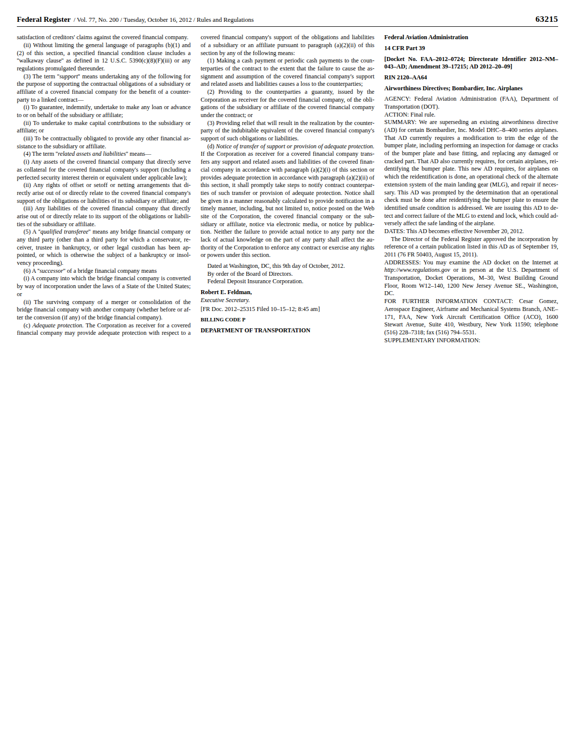Federal Register / Vol. 77, No. 200 / Tuesday, October 16, 2012 / Rules and Regulations 63215
satisfaction of creditors' claims against the covered financial company.
(ii) Without limiting the general language of paragraphs (b)(1) and (2) of this section, a specified financial condition clause includes a ''walkaway clause'' as defined in 12 U.S.C. 5390(c)(8)(F)(iii) or any regulations promulgated thereunder.
(3) The term ''support'' means undertaking any of the following for the purpose of supporting the contractual obligations of a subsidiary or affiliate of a covered financial company for the benefit of a counterparty to a linked contract—
(i) To guarantee, indemnify, undertake to make any loan or advance to or on behalf of the subsidiary or affiliate;
(ii) To undertake to make capital contributions to the subsidiary or affiliate; or
(iii) To be contractually obligated to provide any other financial assistance to the subsidiary or affiliate.
(4) The term ''related assets and liabilities'' means—
(i) Any assets of the covered financial company that directly serve as collateral for the covered financial company's support (including a perfected security interest therein or equivalent under applicable law);
(ii) Any rights of offset or setoff or netting arrangements that directly arise out of or directly relate to the covered financial company's support of the obligations or liabilities of its subsidiary or affiliate; and
(iii) Any liabilities of the covered financial company that directly arise out of or directly relate to its support of the obligations or liabilities of the subsidiary or affiliate.
(5) A ''qualified transferee'' means any bridge financial company or any third party (other than a third party for which a conservator, receiver, trustee in bankruptcy, or other legal custodian has been appointed, or which is otherwise the subject of a bankruptcy or insolvency proceeding).
(6) A ''successor'' of a bridge financial company means
(i) A company into which the bridge financial company is converted by way of incorporation under the laws of a State of the United States; or
(ii) The surviving company of a merger or consolidation of the bridge financial company with another company (whether before or after the conversion (if any) of the bridge financial company).
(c) Adequate protection. The Corporation as receiver for a covered financial company may provide adequate protection with respect to a covered financial company's support of the obligations and liabilities of a subsidiary or an affiliate pursuant to paragraph (a)(2)(ii) of this section by any of the following means:
(1) Making a cash payment or periodic cash payments to the counterparties of the contract to the extent that the failure to cause the assignment and assumption of the covered financial company's support and related assets and liabilities causes a loss to the counterparties;
(2) Providing to the counterparties a guaranty, issued by the Corporation as receiver for the covered financial company, of the obligations of the subsidiary or affiliate of the covered financial company under the contract; or
(3) Providing relief that will result in the realization by the counterparty of the indubitable equivalent of the covered financial company's support of such obligations or liabilities.
(d) Notice of transfer of support or provision of adequate protection. If the Corporation as receiver for a covered financial company transfers any support and related assets and liabilities of the covered financial company in accordance with paragraph (a)(2)(i) of this section or provides adequate protection in accordance with paragraph (a)(2)(ii) of this section, it shall promptly take steps to notify contract counterparties of such transfer or provision of adequate protection. Notice shall be given in a manner reasonably calculated to provide notification in a timely manner, including, but not limited to, notice posted on the Web site of the Corporation, the covered financial company or the subsidiary or affiliate, notice via electronic media, or notice by publication. Neither the failure to provide actual notice to any party nor the lack of actual knowledge on the part of any party shall affect the authority of the Corporation to enforce any contract or exercise any rights or powers under this section.
Dated at Washington, DC, this 9th day of October, 2012.
By order of the Board of Directors.
Federal Deposit Insurance Corporation.
Robert E. Feldman,
Executive Secretary.
[FR Doc. 2012–25315 Filed 10–15–12; 8:45 am]
BILLING CODE P
DEPARTMENT OF TRANSPORTATION
Federal Aviation Administration
14 CFR Part 39
[Docket No. FAA–2012–0724; Directorate Identifier 2012–NM–043–AD; Amendment 39–17215; AD 2012–20–09]
RIN 2120–AA64
Airworthiness Directives; Bombardier, Inc. Airplanes
AGENCY: Federal Aviation Administration (FAA), Department of Transportation (DOT).
ACTION: Final rule.
SUMMARY: We are superseding an existing airworthiness directive (AD) for certain Bombardier, Inc. Model DHC–8–400 series airplanes. That AD currently requires a modification to trim the edge of the bumper plate, including performing an inspection for damage or cracks of the bumper plate and base fitting, and replacing any damaged or cracked part. That AD also currently requires, for certain airplanes, reidentifying the bumper plate. This new AD requires, for airplanes on which the reidentification is done, an operational check of the alternate extension system of the main landing gear (MLG), and repair if necessary. This AD was prompted by the determination that an operational check must be done after reidentifying the bumper plate to ensure the identified unsafe condition is addressed. We are issuing this AD to detect and correct failure of the MLG to extend and lock, which could adversely affect the safe landing of the airplane.
DATES: This AD becomes effective November 20, 2012.
The Director of the Federal Register approved the incorporation by reference of a certain publication listed in this AD as of September 19, 2011 (76 FR 50403, August 15, 2011).
ADDRESSES: You may examine the AD docket on the Internet at http://www.regulations.gov or in person at the U.S. Department of Transportation, Docket Operations, M–30, West Building Ground Floor, Room W12–140, 1200 New Jersey Avenue SE., Washington, DC.
FOR FURTHER INFORMATION CONTACT: Cesar Gomez, Aerospace Engineer, Airframe and Mechanical Systems Branch, ANE–171, FAA, New York Aircraft Certification Office (ACO), 1600 Stewart Avenue, Suite 410, Westbury, New York 11590; telephone (516) 228–7318; fax (516) 794–5531.
SUPPLEMENTARY INFORMATION: